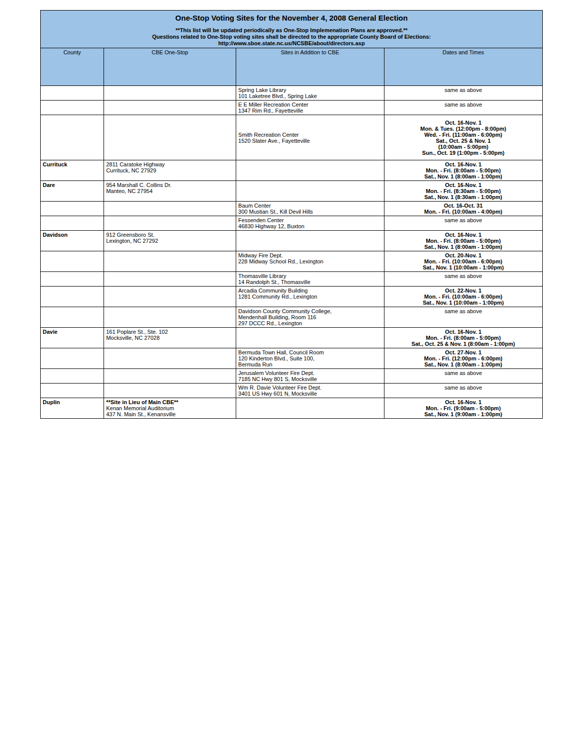| One-Stop Voting Sites for the November 4, 2008 General Election **This list will be updated periodically as One-Stop Implemenation Plans are approved.** Questions related to One-Stop voting sites shall be directed to the appropriate County Board of Elections: http://www.sboe.state.nc.us/NCSBE/about/directors.asp |
| County | CBE One-Stop | Sites in Addition to CBE | Dates and Times |
| | | Spring Lake Library 101 Laketree Blvd., Spring Lake | same as above |
| | | E E Miller Recreation Center 1347 Rim Rd., Fayetteville | same as above |
| | | Smith Recreation Center 1520 Slater Ave., Fayetteville | Oct. 16-Nov. 1 Mon. & Tues. (12:00pm - 8:00pm) Wed. - Fri. (11:00am - 6:00pm) Sat., Oct. 25 & Nov. 1 (10:00am - 5:00pm) Sun., Oct. 19 (1:00pm - 5:00pm) |
| Currituck | 2811 Caratoke Highway Currituck, NC 27929 | | Oct. 16-Nov. 1 Mon. - Fri. (8:00am - 5:00pm) Sat., Nov. 1 (8:00am - 1:00pm) |
| Dare | 954 Marshall C. Collins Dr. Manteo, NC 27954 | | Oct. 16-Nov. 1 Mon. - Fri. (8:30am - 5:00pm) Sat., Nov. 1 (8:30am - 1:00pm) |
| | | Baum Center 300 Mustian St., Kill Devil Hills | Oct. 16-Oct. 31 Mon. - Fri. (10:00am - 4:00pm) |
| | | Fessenden Center 46830 Highway 12, Buxton | same as above |
| Davidson | 912 Greensboro St. Lexington, NC 27292 | | Oct. 16-Nov. 1 Mon. - Fri. (8:00am - 5:00pm) Sat., Nov. 1 (8:00am - 1:00pm) |
| | | Midway Fire Dept. 228 Midway School Rd., Lexington | Oct. 20-Nov. 1 Mon. - Fri. (10:00am - 6:00pm) Sat., Nov. 1 (10:00am - 1:00pm) |
| | | Thomasville Library 14 Randolph St., Thomasville | same as above |
| | | Arcadia Community Building 1281 Community Rd., Lexington | Oct. 22-Nov. 1 Mon. - Fri. (10:00am - 6:00pm) Sat., Nov. 1 (10:00am - 1:00pm) |
| | | Davidson County Community College, Mendenhall Building, Room 116 297 DCCC Rd., Lexington | same as above |
| Davie | 161 Poplare St., Ste. 102 Mocksville, NC 27028 | | Oct. 16-Nov. 1 Mon. - Fri. (8:00am - 5:00pm) Sat., Oct. 25 & Nov. 1 (8:00am - 1:00pm) |
| | | Bermuda Town Hall, Council Room 120 Kinderton Blvd., Suite 100, Bermuda Run | Oct. 27-Nov. 1 Mon. - Fri. (12:00pm - 6:00pm) Sat., Nov. 1 (8:00am - 1:00pm) |
| | | Jerusalem Volunteer Fire Dept. 7185 NC Hwy 801 S, Mocksville | same as above |
| | | Wm R. Davie Volunteer Fire Dept. 3401 US Hwy 601 N, Mocksville | same as above |
| Duplin | **Site in Lieu of Main CBE** Kenan Memorial Auditorium 437 N. Main St., Kenansville | | Oct. 16-Nov. 1 Mon. - Fri. (9:00am - 5:00pm) Sat., Nov. 1 (9:00am - 1:00pm) |